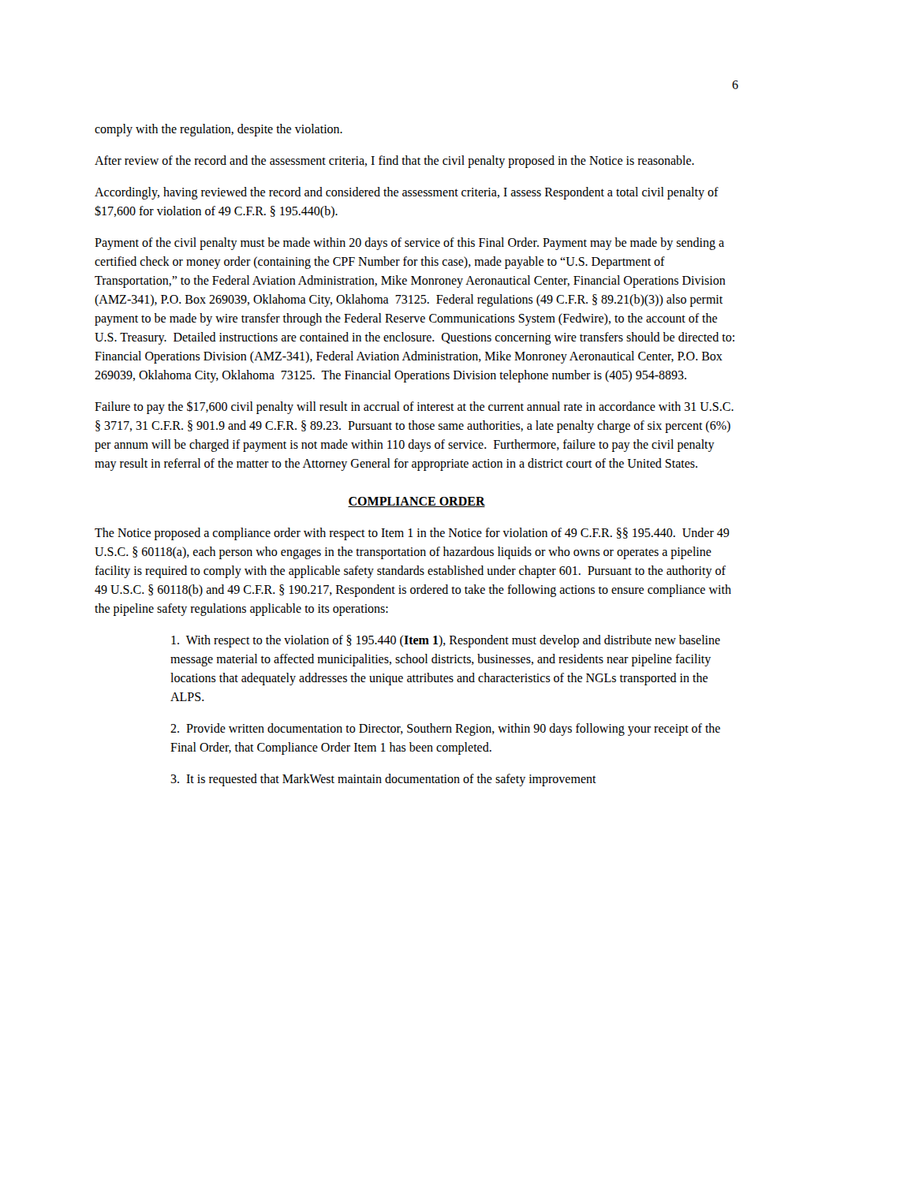6
comply with the regulation, despite the violation.
After review of the record and the assessment criteria, I find that the civil penalty proposed in the Notice is reasonable.
Accordingly, having reviewed the record and considered the assessment criteria, I assess Respondent a total civil penalty of $17,600 for violation of 49 C.F.R. § 195.440(b).
Payment of the civil penalty must be made within 20 days of service of this Final Order. Payment may be made by sending a certified check or money order (containing the CPF Number for this case), made payable to “U.S. Department of Transportation,” to the Federal Aviation Administration, Mike Monroney Aeronautical Center, Financial Operations Division (AMZ-341), P.O. Box 269039, Oklahoma City, Oklahoma 73125. Federal regulations (49 C.F.R. § 89.21(b)(3)) also permit payment to be made by wire transfer through the Federal Reserve Communications System (Fedwire), to the account of the U.S. Treasury. Detailed instructions are contained in the enclosure. Questions concerning wire transfers should be directed to: Financial Operations Division (AMZ-341), Federal Aviation Administration, Mike Monroney Aeronautical Center, P.O. Box 269039, Oklahoma City, Oklahoma 73125. The Financial Operations Division telephone number is (405) 954-8893.
Failure to pay the $17,600 civil penalty will result in accrual of interest at the current annual rate in accordance with 31 U.S.C. § 3717, 31 C.F.R. § 901.9 and 49 C.F.R. § 89.23. Pursuant to those same authorities, a late penalty charge of six percent (6%) per annum will be charged if payment is not made within 110 days of service. Furthermore, failure to pay the civil penalty may result in referral of the matter to the Attorney General for appropriate action in a district court of the United States.
COMPLIANCE ORDER
The Notice proposed a compliance order with respect to Item 1 in the Notice for violation of 49 C.F.R. §§ 195.440. Under 49 U.S.C. § 60118(a), each person who engages in the transportation of hazardous liquids or who owns or operates a pipeline facility is required to comply with the applicable safety standards established under chapter 601. Pursuant to the authority of 49 U.S.C. § 60118(b) and 49 C.F.R. § 190.217, Respondent is ordered to take the following actions to ensure compliance with the pipeline safety regulations applicable to its operations:
1. With respect to the violation of § 195.440 (Item 1), Respondent must develop and distribute new baseline message material to affected municipalities, school districts, businesses, and residents near pipeline facility locations that adequately addresses the unique attributes and characteristics of the NGLs transported in the ALPS.
2. Provide written documentation to Director, Southern Region, within 90 days following your receipt of the Final Order, that Compliance Order Item 1 has been completed.
3. It is requested that MarkWest maintain documentation of the safety improvement